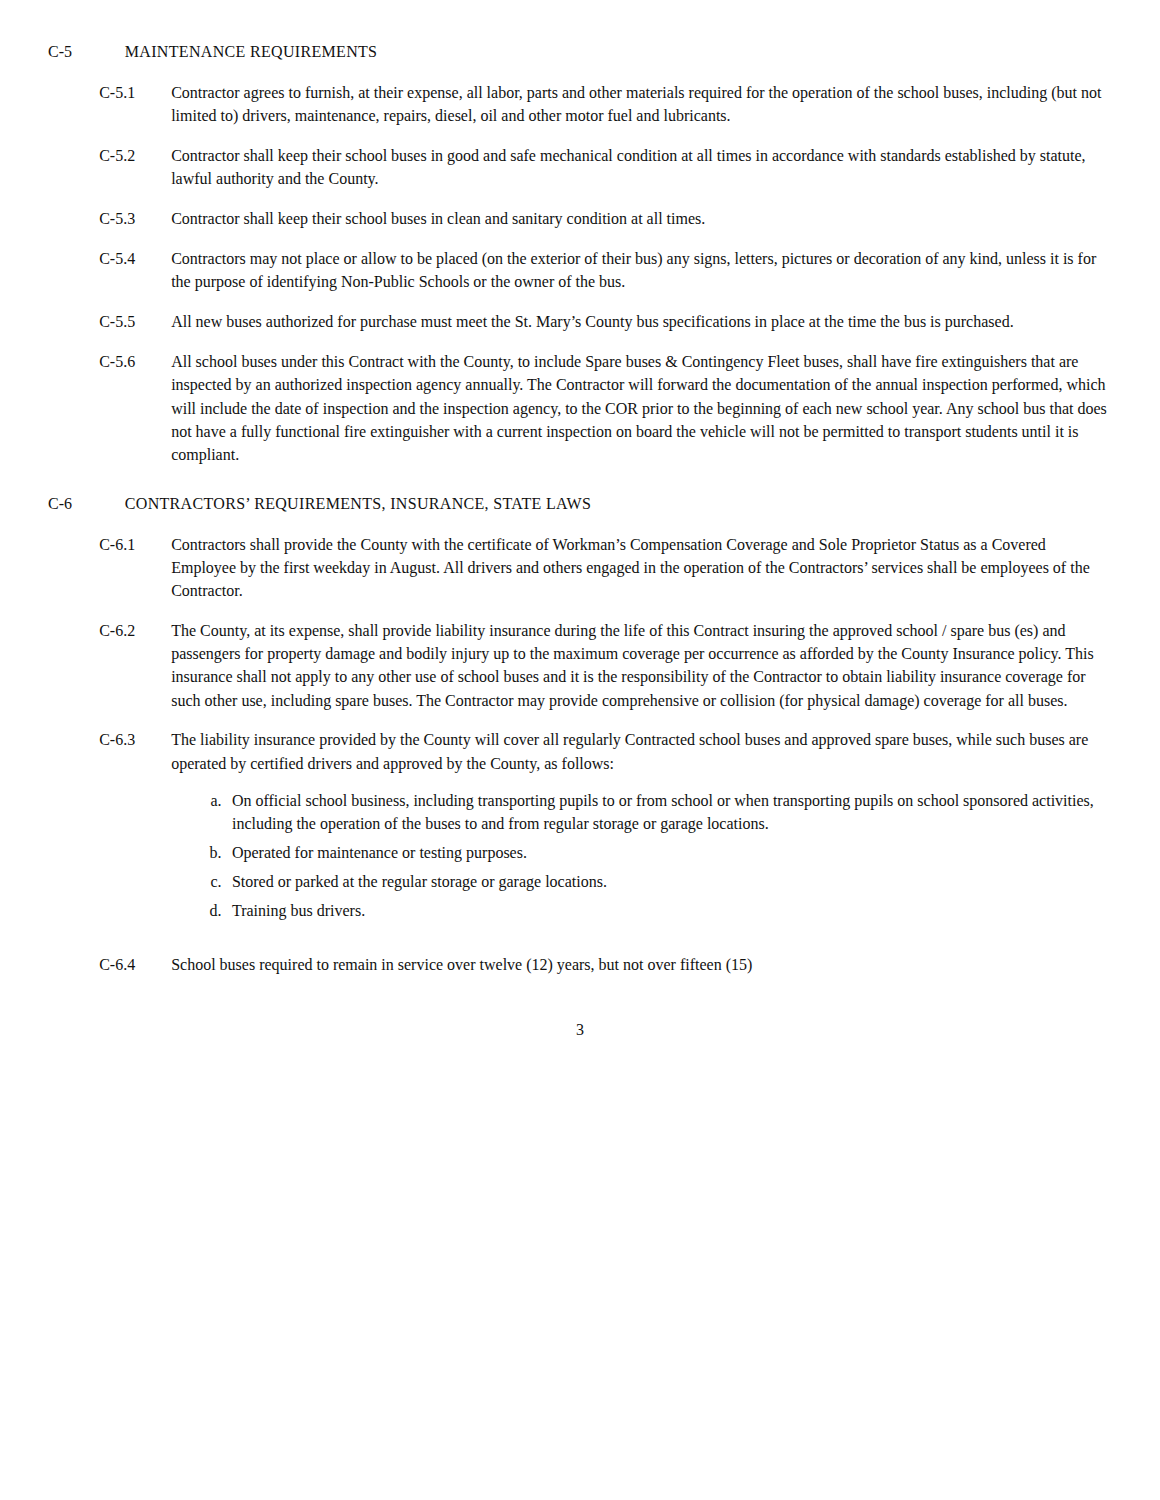C-5 MAINTENANCE REQUIREMENTS
C-5.1 Contractor agrees to furnish, at their expense, all labor, parts and other materials required for the operation of the school buses, including (but not limited to) drivers, maintenance, repairs, diesel, oil and other motor fuel and lubricants.
C-5.2 Contractor shall keep their school buses in good and safe mechanical condition at all times in accordance with standards established by statute, lawful authority and the County.
C-5.3 Contractor shall keep their school buses in clean and sanitary condition at all times.
C-5.4 Contractors may not place or allow to be placed (on the exterior of their bus) any signs, letters, pictures or decoration of any kind, unless it is for the purpose of identifying Non-Public Schools or the owner of the bus.
C-5.5 All new buses authorized for purchase must meet the St. Mary’s County bus specifications in place at the time the bus is purchased.
C-5.6 All school buses under this Contract with the County, to include Spare buses & Contingency Fleet buses, shall have fire extinguishers that are inspected by an authorized inspection agency annually. The Contractor will forward the documentation of the annual inspection performed, which will include the date of inspection and the inspection agency, to the COR prior to the beginning of each new school year. Any school bus that does not have a fully functional fire extinguisher with a current inspection on board the vehicle will not be permitted to transport students until it is compliant.
C-6 CONTRACTORS’ REQUIREMENTS, INSURANCE, STATE LAWS
C-6.1 Contractors shall provide the County with the certificate of Workman’s Compensation Coverage and Sole Proprietor Status as a Covered Employee by the first weekday in August. All drivers and others engaged in the operation of the Contractors’ services shall be employees of the Contractor.
C-6.2 The County, at its expense, shall provide liability insurance during the life of this Contract insuring the approved school / spare bus (es) and passengers for property damage and bodily injury up to the maximum coverage per occurrence as afforded by the County Insurance policy. This insurance shall not apply to any other use of school buses and it is the responsibility of the Contractor to obtain liability insurance coverage for such other use, including spare buses. The Contractor may provide comprehensive or collision (for physical damage) coverage for all buses.
C-6.3 The liability insurance provided by the County will cover all regularly Contracted school buses and approved spare buses, while such buses are operated by certified drivers and approved by the County, as follows:
On official school business, including transporting pupils to or from school or when transporting pupils on school sponsored activities, including the operation of the buses to and from regular storage or garage locations.
Operated for maintenance or testing purposes.
Stored or parked at the regular storage or garage locations.
Training bus drivers.
C-6.4 School buses required to remain in service over twelve (12) years, but not over fifteen (15)
3